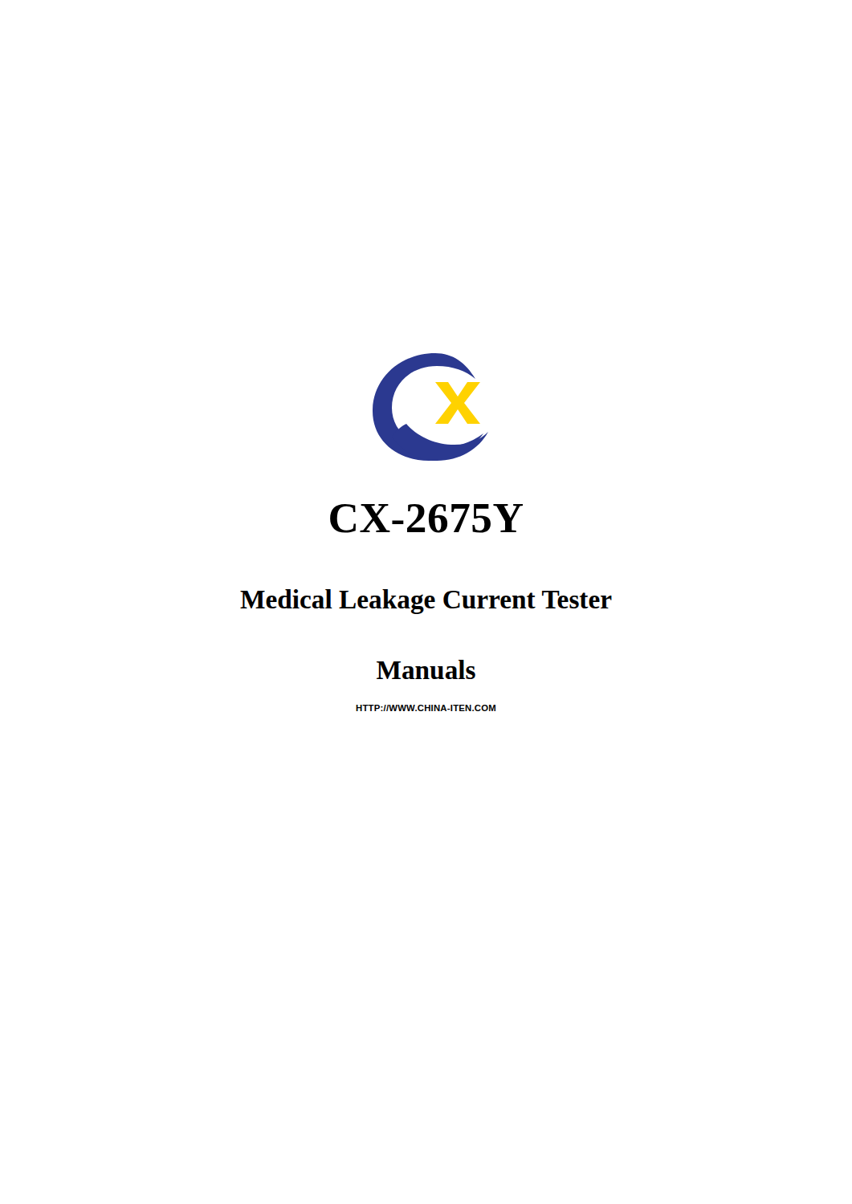CX logo
CX-2675Y
Medical Leakage Current Tester
Manuals
HTTP://WWW.CHINA-ITEN.COM